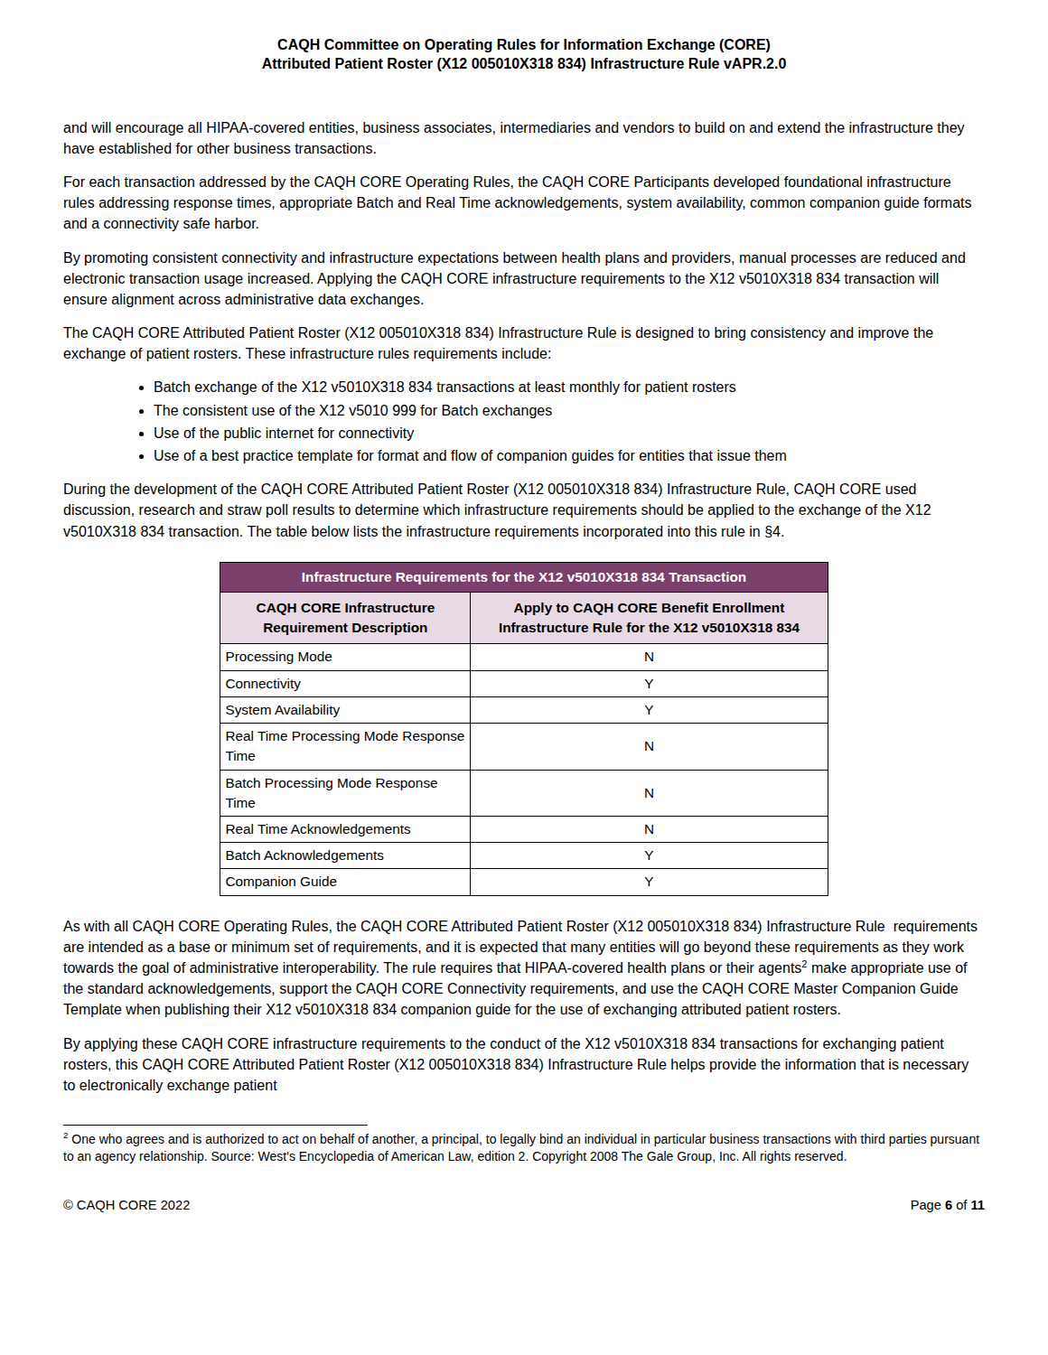CAQH Committee on Operating Rules for Information Exchange (CORE)
Attributed Patient Roster (X12 005010X318 834) Infrastructure Rule vAPR.2.0
and will encourage all HIPAA-covered entities, business associates, intermediaries and vendors to build on and extend the infrastructure they have established for other business transactions.
For each transaction addressed by the CAQH CORE Operating Rules, the CAQH CORE Participants developed foundational infrastructure rules addressing response times, appropriate Batch and Real Time acknowledgements, system availability, common companion guide formats and a connectivity safe harbor.
By promoting consistent connectivity and infrastructure expectations between health plans and providers, manual processes are reduced and electronic transaction usage increased. Applying the CAQH CORE infrastructure requirements to the X12 v5010X318 834 transaction will ensure alignment across administrative data exchanges.
The CAQH CORE Attributed Patient Roster (X12 005010X318 834) Infrastructure Rule is designed to bring consistency and improve the exchange of patient rosters. These infrastructure rules requirements include:
Batch exchange of the X12 v5010X318 834 transactions at least monthly for patient rosters
The consistent use of the X12 v5010 999 for Batch exchanges
Use of the public internet for connectivity
Use of a best practice template for format and flow of companion guides for entities that issue them
During the development of the CAQH CORE Attributed Patient Roster (X12 005010X318 834) Infrastructure Rule, CAQH CORE used discussion, research and straw poll results to determine which infrastructure requirements should be applied to the exchange of the X12 v5010X318 834 transaction. The table below lists the infrastructure requirements incorporated into this rule in §4.
| Infrastructure Requirements for the X12 v5010X318 834 Transaction |
| --- |
| CAQH CORE Infrastructure Requirement Description | Apply to CAQH CORE Benefit Enrollment Infrastructure Rule for the X12 v5010X318 834 |
| Processing Mode | N |
| Connectivity | Y |
| System Availability | Y |
| Real Time Processing Mode Response Time | N |
| Batch Processing Mode Response Time | N |
| Real Time Acknowledgements | N |
| Batch Acknowledgements | Y |
| Companion Guide | Y |
As with all CAQH CORE Operating Rules, the CAQH CORE Attributed Patient Roster (X12 005010X318 834) Infrastructure Rule requirements are intended as a base or minimum set of requirements, and it is expected that many entities will go beyond these requirements as they work towards the goal of administrative interoperability. The rule requires that HIPAA-covered health plans or their agents2 make appropriate use of the standard acknowledgements, support the CAQH CORE Connectivity requirements, and use the CAQH CORE Master Companion Guide Template when publishing their X12 v5010X318 834 companion guide for the use of exchanging attributed patient rosters.
By applying these CAQH CORE infrastructure requirements to the conduct of the X12 v5010X318 834 transactions for exchanging patient rosters, this CAQH CORE Attributed Patient Roster (X12 005010X318 834) Infrastructure Rule helps provide the information that is necessary to electronically exchange patient
2 One who agrees and is authorized to act on behalf of another, a principal, to legally bind an individual in particular business transactions with third parties pursuant to an agency relationship. Source: West's Encyclopedia of American Law, edition 2. Copyright 2008 The Gale Group, Inc. All rights reserved.
© CAQH CORE 2022
Page 6 of 11